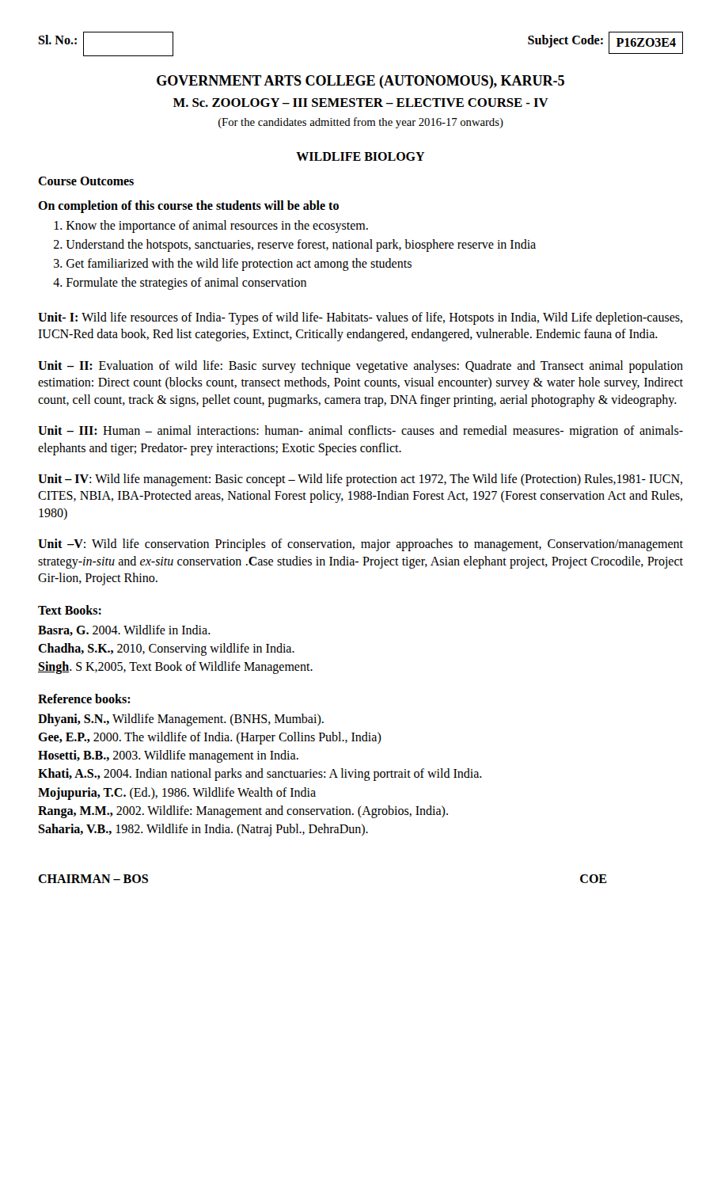Sl. No.:
Subject Code:P16ZO3E4
GOVERNMENT ARTS COLLEGE (AUTONOMOUS), KARUR-5
M. Sc. ZOOLOGY – III SEMESTER – ELECTIVE COURSE - IV
(For the candidates admitted from the year 2016-17 onwards)
WILDLIFE BIOLOGY
Course Outcomes
On completion of this course the students will be able to
Know the importance of animal resources in the ecosystem.
Understand the hotspots, sanctuaries, reserve forest, national park, biosphere reserve in India
Get familiarized with the wild life protection act among the students
Formulate the strategies of animal conservation
Unit- I: Wild life resources of India- Types of wild life- Habitats- values of life, Hotspots in India, Wild Life depletion-causes, IUCN-Red data book, Red list categories, Extinct, Critically endangered, endangered, vulnerable. Endemic fauna of India.
Unit – II: Evaluation of wild life: Basic survey technique vegetative analyses: Quadrate and Transect animal population estimation: Direct count (blocks count, transect methods, Point counts, visual encounter) survey & water hole survey, Indirect count, cell count, track & signs, pellet count, pugmarks, camera trap, DNA finger printing, aerial photography & videography.
Unit – III: Human – animal interactions: human- animal conflicts- causes and remedial measures- migration of animals- elephants and tiger; Predator- prey interactions; Exotic Species conflict.
Unit – IV: Wild life management: Basic concept – Wild life protection act 1972, The Wild life (Protection) Rules,1981- IUCN, CITES, NBIA, IBA-Protected areas, National Forest policy, 1988-Indian Forest Act, 1927 (Forest conservation Act and Rules, 1980)
Unit –V: Wild life conservation Principles of conservation, major approaches to management, Conservation/management strategy-in-situ and ex-situ conservation .Case studies in India- Project tiger, Asian elephant project, Project Crocodile, Project Gir-lion, Project Rhino.
Text Books:
Basra, G. 2004. Wildlife in India.
Chadha, S.K., 2010, Conserving wildlife in India.
Singh. S K,2005, Text Book of Wildlife Management.
Reference books:
Dhyani, S.N., Wildlife Management. (BNHS, Mumbai).
Gee, E.P., 2000. The wildlife of India. (Harper Collins Publ., India)
Hosetti, B.B., 2003. Wildlife management in India.
Khati, A.S., 2004. Indian national parks and sanctuaries: A living portrait of wild India.
Mojupuria, T.C. (Ed.), 1986. Wildlife Wealth of India
Ranga, M.M., 2002. Wildlife: Management and conservation. (Agrobios, India).
Saharia, V.B., 1982. Wildlife in India. (Natraj Publ., DehraDun).
CHAIRMAN – BOS COE